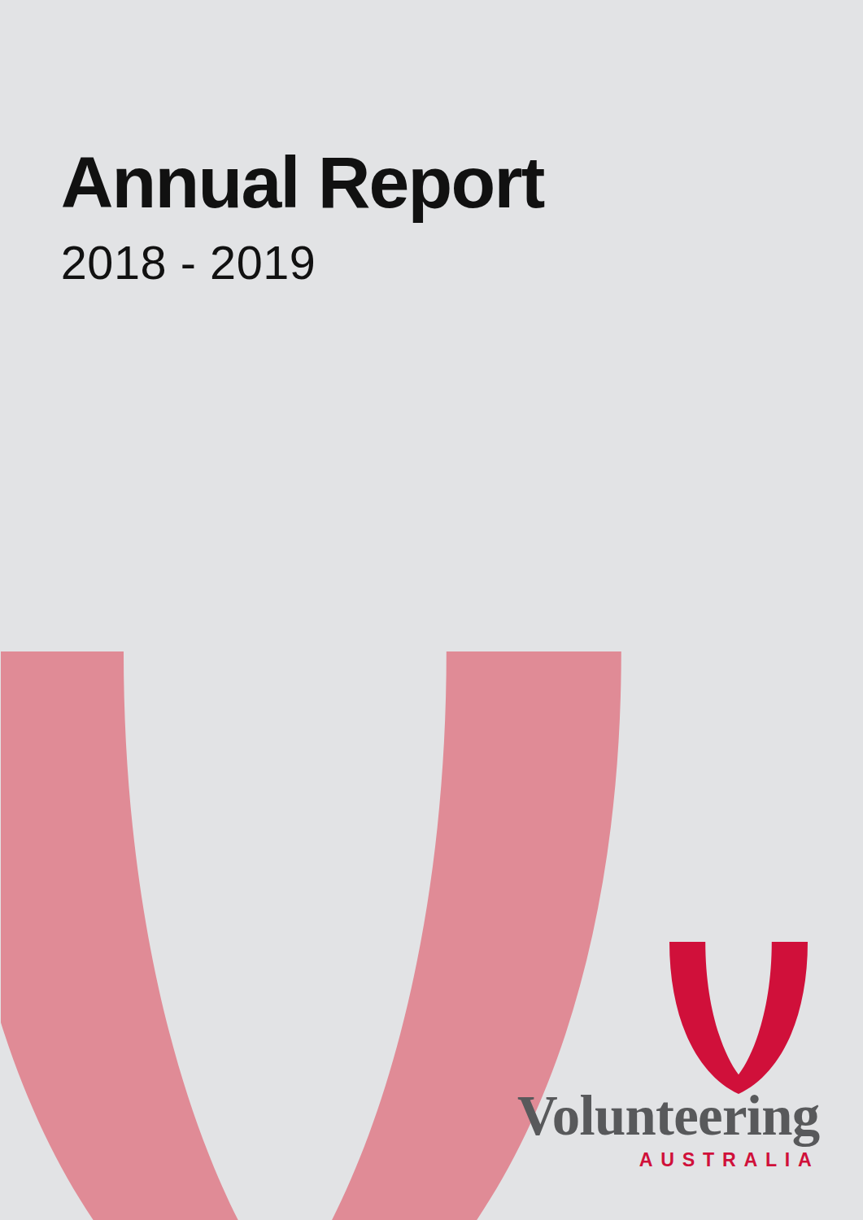Annual Report
2018 - 2019
Volunteering
AUSTRALIA